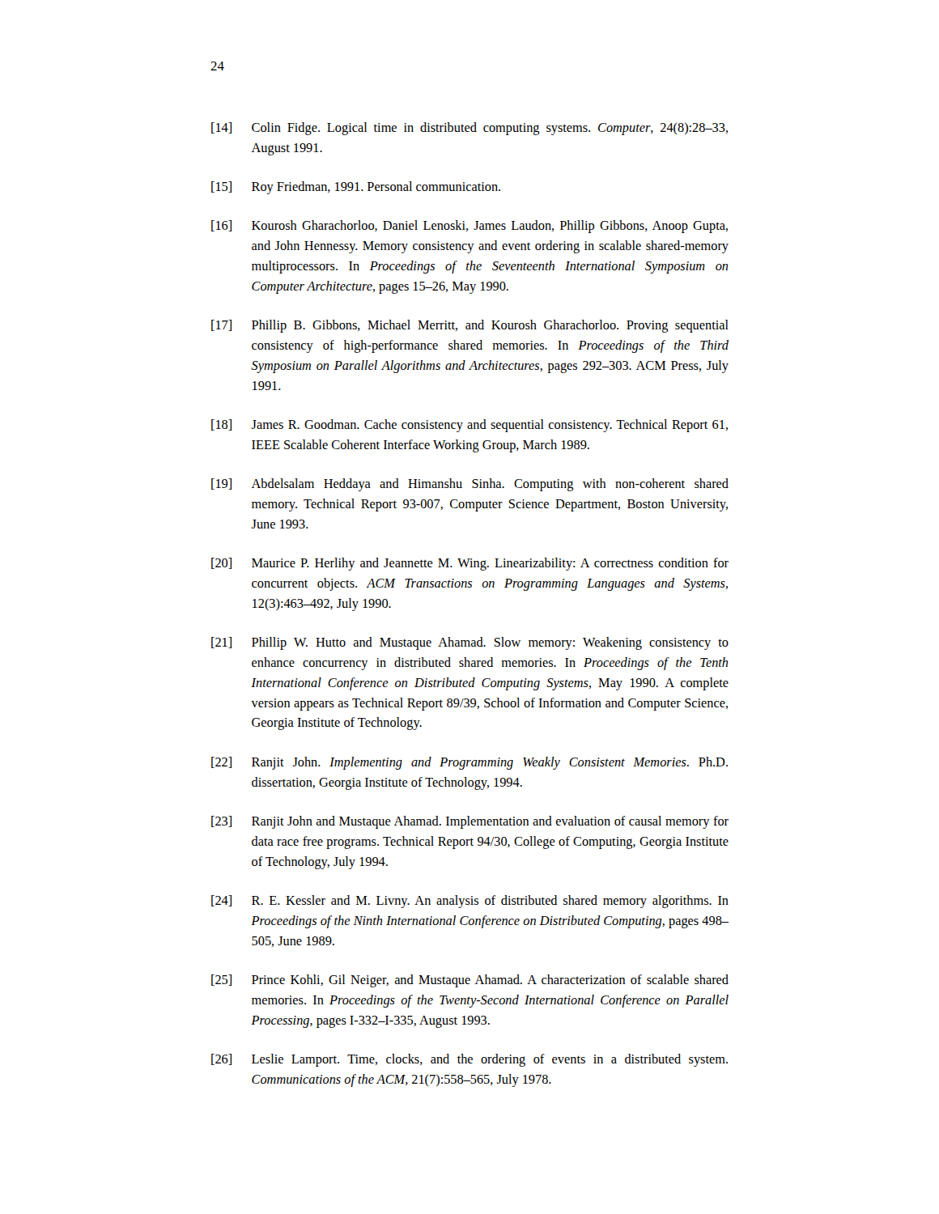24
[14] Colin Fidge. Logical time in distributed computing systems. Computer, 24(8):28–33, August 1991.
[15] Roy Friedman, 1991. Personal communication.
[16] Kourosh Gharachorloo, Daniel Lenoski, James Laudon, Phillip Gibbons, Anoop Gupta, and John Hennessy. Memory consistency and event ordering in scalable shared-memory multiprocessors. In Proceedings of the Seventeenth International Symposium on Computer Architecture, pages 15–26, May 1990.
[17] Phillip B. Gibbons, Michael Merritt, and Kourosh Gharachorloo. Proving sequential consistency of high-performance shared memories. In Proceedings of the Third Symposium on Parallel Algorithms and Architectures, pages 292–303. ACM Press, July 1991.
[18] James R. Goodman. Cache consistency and sequential consistency. Technical Report 61, IEEE Scalable Coherent Interface Working Group, March 1989.
[19] Abdelsalam Heddaya and Himanshu Sinha. Computing with non-coherent shared memory. Technical Report 93-007, Computer Science Department, Boston University, June 1993.
[20] Maurice P. Herlihy and Jeannette M. Wing. Linearizability: A correctness condition for concurrent objects. ACM Transactions on Programming Languages and Systems, 12(3):463–492, July 1990.
[21] Phillip W. Hutto and Mustaque Ahamad. Slow memory: Weakening consistency to enhance concurrency in distributed shared memories. In Proceedings of the Tenth International Conference on Distributed Computing Systems, May 1990. A complete version appears as Technical Report 89/39, School of Information and Computer Science, Georgia Institute of Technology.
[22] Ranjit John. Implementing and Programming Weakly Consistent Memories. Ph.D. dissertation, Georgia Institute of Technology, 1994.
[23] Ranjit John and Mustaque Ahamad. Implementation and evaluation of causal memory for data race free programs. Technical Report 94/30, College of Computing, Georgia Institute of Technology, July 1994.
[24] R. E. Kessler and M. Livny. An analysis of distributed shared memory algorithms. In Proceedings of the Ninth International Conference on Distributed Computing, pages 498–505, June 1989.
[25] Prince Kohli, Gil Neiger, and Mustaque Ahamad. A characterization of scalable shared memories. In Proceedings of the Twenty-Second International Conference on Parallel Processing, pages I-332–I-335, August 1993.
[26] Leslie Lamport. Time, clocks, and the ordering of events in a distributed system. Communications of the ACM, 21(7):558–565, July 1978.